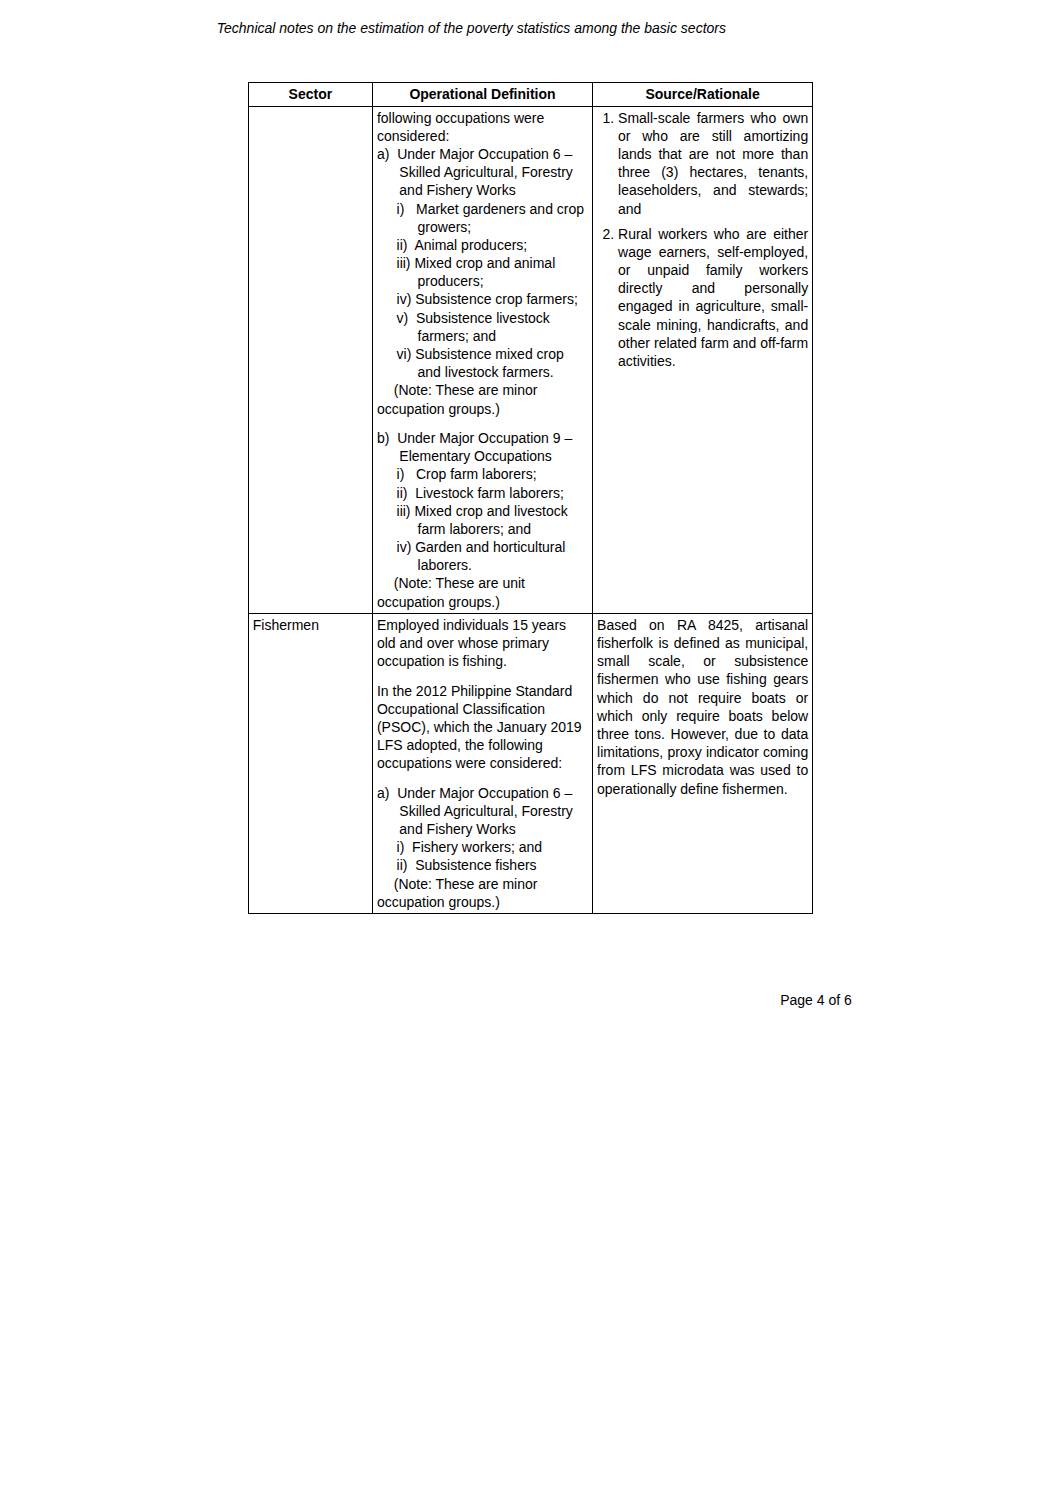Technical notes on the estimation of the poverty statistics among the basic sectors
| Sector | Operational Definition | Source/Rationale |
| --- | --- | --- |
| | following occupations were considered: a) Under Major Occupation 6 – Skilled Agricultural, Forestry and Fishery Works i) Market gardeners and crop growers; ii) Animal producers; iii) Mixed crop and animal producers; iv) Subsistence crop farmers; v) Subsistence livestock farmers; and vi) Subsistence mixed crop and livestock farmers. (Note: These are minor occupation groups.) b) Under Major Occupation 9 – Elementary Occupations i) Crop farm laborers; ii) Livestock farm laborers; iii) Mixed crop and livestock farm laborers; and iv) Garden and horticultural laborers. (Note: These are unit occupation groups.) | Small-scale farmers who own or who are still amortizing lands that are not more than three (3) hectares, tenants, leaseholders, and stewards; and Rural workers who are either wage earners, self-employed, or unpaid family workers directly and personally engaged in agriculture, small-scale mining, handicrafts, and other related farm and off-farm activities. |
| Fishermen | Employed individuals 15 years old and over whose primary occupation is fishing. In the 2012 Philippine Standard Occupational Classification (PSOC), which the January 2019 LFS adopted, the following occupations were considered: a) Under Major Occupation 6 – Skilled Agricultural, Forestry and Fishery Works i) Fishery workers; and ii) Subsistence fishers (Note: These are minor occupation groups.) | Based on RA 8425, artisanal fisherfolk is defined as municipal, small scale, or subsistence fishermen who use fishing gears which do not require boats or which only require boats below three tons. However, due to data limitations, proxy indicator coming from LFS microdata was used to operationally define fishermen. |
Page 4 of 6